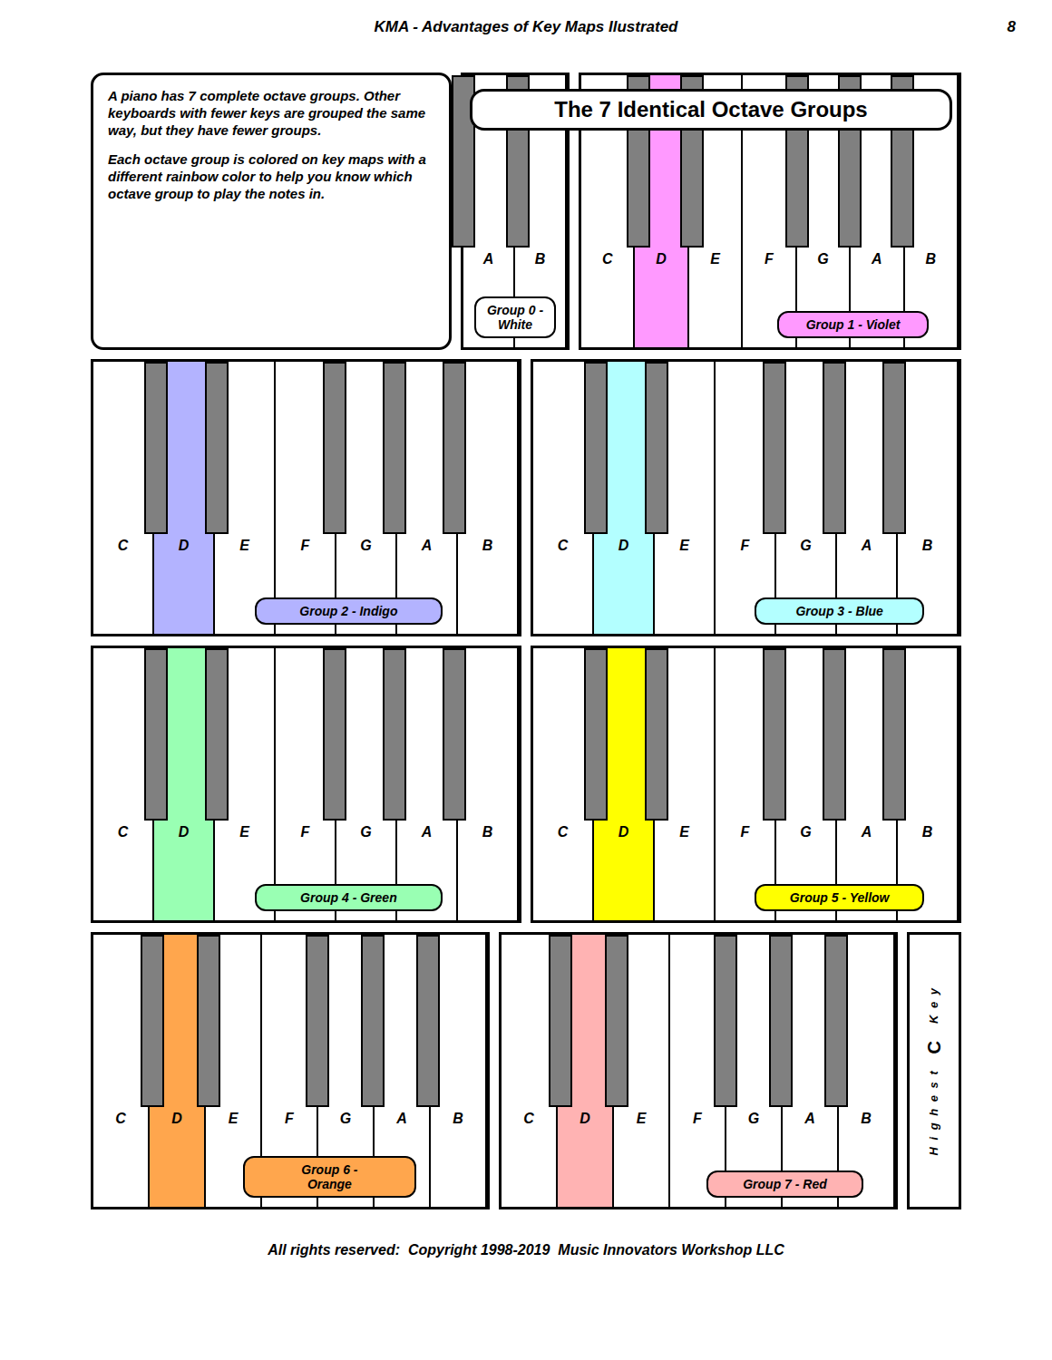KMA - Advantages of Key Maps Ilustrated
8
A piano has 7 complete octave groups. Other keyboards with fewer keys are grouped the same way, but they have fewer groups.
Each octave group is colored on key maps with a different rainbow color to help you know which octave group to play the notes in.
The 7 Identical Octave Groups
A
B
Group 0 -
White
C
D
E
F
G
A
B
Group 1 - Violet
C
D
E
F
G
A
B
Group 2 - Indigo
C
D
E
F
G
A
B
Group 3 - Blue
C
D
E
F
G
A
B
Group 4 - Green
C
D
E
F
G
A
B
Group 5 - Yellow
C
D
E
F
G
A
B
Group 6 -
Orange
C
D
E
F
G
A
B
Group 7 - Red
H i g h e s t C K e y
All rights reserved: Copyright 1998-2019 Music Innovators Workshop LLC